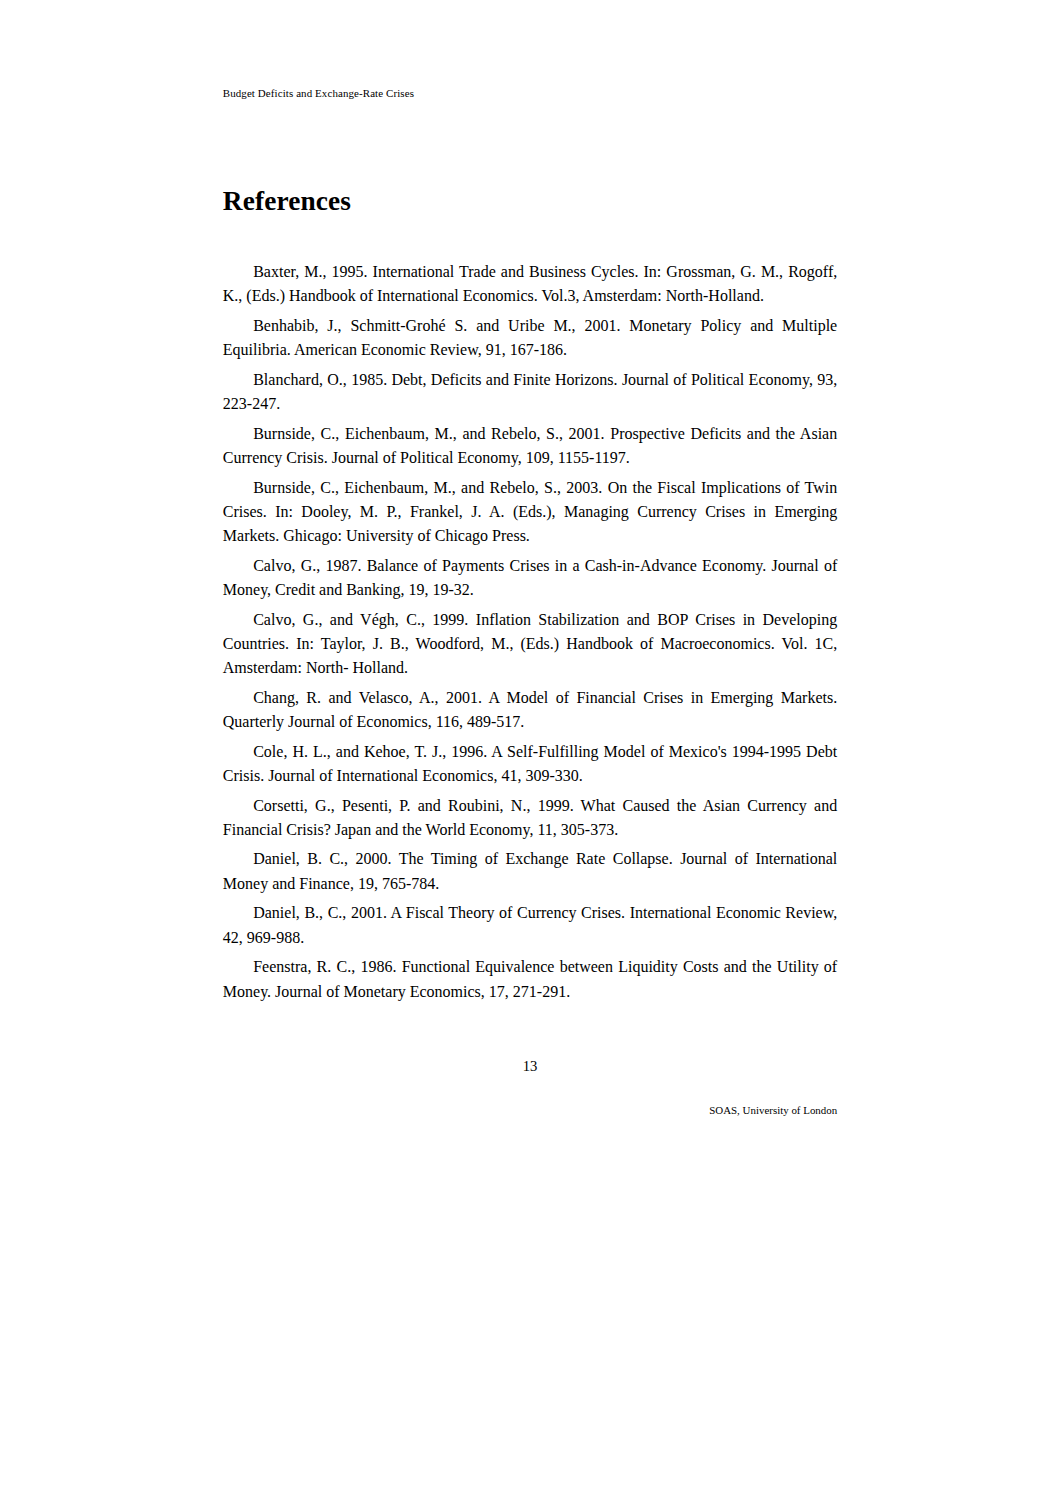Budget Deficits and Exchange-Rate Crises
References
Baxter, M., 1995. International Trade and Business Cycles. In: Grossman, G. M., Rogoff, K., (Eds.) Handbook of International Economics. Vol.3, Amsterdam: North-Holland.
Benhabib, J., Schmitt-Grohé S. and Uribe M., 2001. Monetary Policy and Multiple Equilibria. American Economic Review, 91, 167-186.
Blanchard, O., 1985. Debt, Deficits and Finite Horizons. Journal of Political Economy, 93, 223-247.
Burnside, C., Eichenbaum, M., and Rebelo, S., 2001. Prospective Deficits and the Asian Currency Crisis. Journal of Political Economy, 109, 1155-1197.
Burnside, C., Eichenbaum, M., and Rebelo, S., 2003. On the Fiscal Implications of Twin Crises. In: Dooley, M. P., Frankel, J. A. (Eds.), Managing Currency Crises in Emerging Markets. Ghicago: University of Chicago Press.
Calvo, G., 1987. Balance of Payments Crises in a Cash-in-Advance Economy. Journal of Money, Credit and Banking, 19, 19-32.
Calvo, G., and Végh, C., 1999. Inflation Stabilization and BOP Crises in Developing Countries. In: Taylor, J. B., Woodford, M., (Eds.) Handbook of Macroeconomics. Vol. 1C, Amsterdam: North- Holland.
Chang, R. and Velasco, A., 2001. A Model of Financial Crises in Emerging Markets. Quarterly Journal of Economics, 116, 489-517.
Cole, H. L., and Kehoe, T. J., 1996. A Self-Fulfilling Model of Mexico's 1994-1995 Debt Crisis. Journal of International Economics, 41, 309-330.
Corsetti, G., Pesenti, P. and Roubini, N., 1999. What Caused the Asian Currency and Financial Crisis? Japan and the World Economy, 11, 305-373.
Daniel, B. C., 2000. The Timing of Exchange Rate Collapse. Journal of International Money and Finance, 19, 765-784.
Daniel, B., C., 2001. A Fiscal Theory of Currency Crises. International Economic Review, 42, 969-988.
Feenstra, R. C., 1986. Functional Equivalence between Liquidity Costs and the Utility of Money. Journal of Monetary Economics, 17, 271-291.
13
SOAS, University of London